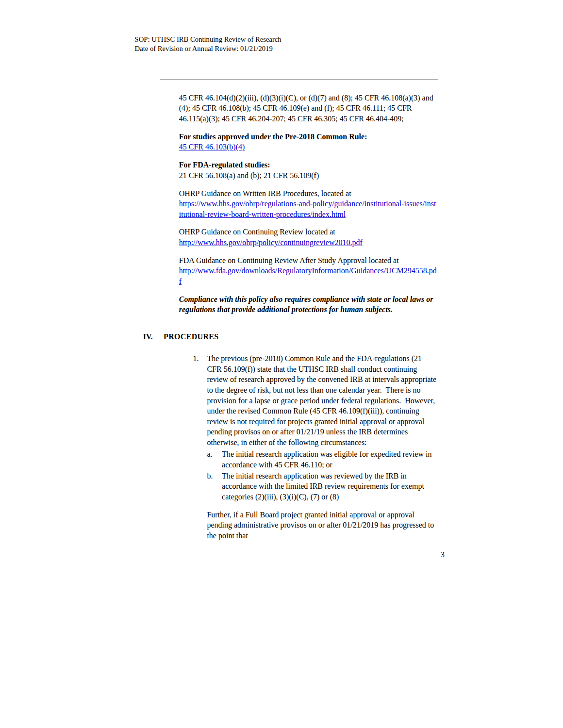SOP: UTHSC IRB Continuing Review of Research
Date of Revision or Annual Review: 01/21/2019
45 CFR 46.104(d)(2)(iii), (d)(3)(i)(C), or (d)(7) and (8); 45 CFR 46.108(a)(3) and (4); 45 CFR 46.108(b); 45 CFR 46.109(e) and (f); 45 CFR 46.111; 45 CFR 46.115(a)(3); 45 CFR 46.204-207; 45 CFR 46.305; 45 CFR 46.404-409;
For studies approved under the Pre-2018 Common Rule:
45 CFR 46.103(b)(4)
For FDA-regulated studies:
21 CFR 56.108(a) and (b); 21 CFR 56.109(f)
OHRP Guidance on Written IRB Procedures, located at
https://www.hhs.gov/ohrp/regulations-and-policy/guidance/institutional-issues/institutional-review-board-written-procedures/index.html
OHRP Guidance on Continuing Review located at
http://www.hhs.gov/ohrp/policy/continuingreview2010.pdf
FDA Guidance on Continuing Review After Study Approval located at
http://www.fda.gov/downloads/RegulatoryInformation/Guidances/UCM294558.pdf
Compliance with this policy also requires compliance with state or local laws or regulations that provide additional protections for human subjects.
IV. PROCEDURES
The previous (pre-2018) Common Rule and the FDA-regulations (21 CFR 56.109(f)) state that the UTHSC IRB shall conduct continuing review of research approved by the convened IRB at intervals appropriate to the degree of risk, but not less than one calendar year. There is no provision for a lapse or grace period under federal regulations. However, under the revised Common Rule (45 CFR 46.109(f)(iii)), continuing review is not required for projects granted initial approval or approval pending provisos on or after 01/21/19 unless the IRB determines otherwise, in either of the following circumstances:
The initial research application was eligible for expedited review in accordance with 45 CFR 46.110; or
The initial research application was reviewed by the IRB in accordance with the limited IRB review requirements for exempt categories (2)(iii), (3)(i)(C), (7) or (8)
Further, if a Full Board project granted initial approval or approval pending administrative provisos on or after 01/21/2019 has progressed to the point that
3